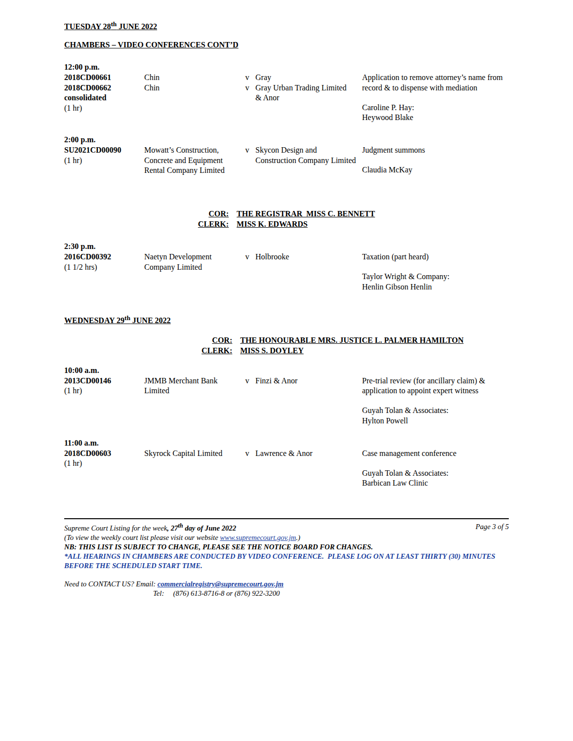TUESDAY 28th JUNE 2022
CHAMBERS – VIDEO CONFERENCES CONT’D
| 12:00 p.m. 2018CD00661 2018CD00662 consolidated (1 hr) | Chin Chin | v v | Gray Gray Urban Trading Limited & Anor | Application to remove attorney’s name from record & to dispense with mediation Caroline P. Hay: Heywood Blake |
| 2:00 p.m. SU2021CD00090 (1 hr) | Mowatt’s Construction, Concrete and Equipment Rental Company Limited | v | Skycon Design and Construction Company Limited | Judgment summons Claudia McKay |
| COR: | THE REGISTRAR MISS C. BENNETT |
| CLERK: | MISS K. EDWARDS |
| 2:30 p.m. 2016CD00392 (1 1/2 hrs) | Naetyn Development Company Limited | v | Holbrooke | Taxation (part heard) Taylor Wright & Company: Henlin Gibson Henlin |
WEDNESDAY 29th JUNE 2022
| COR: | THE HONOURABLE MRS. JUSTICE L. PALMER HAMILTON |
| CLERK: | MISS S. DOYLEY |
| 10:00 a.m. 2013CD00146 (1 hr) | JMMB Merchant Bank Limited | v | Finzi & Anor | Pre-trial review (for ancillary claim) & application to appoint expert witness Guyah Tolan & Associates: Hylton Powell |
| 11:00 a.m. 2018CD00603 (1 hr) | Skyrock Capital Limited | v | Lawrence & Anor | Case management conference Guyah Tolan & Associates: Barbican Law Clinic |
Page 3 of 5
Supreme Court Listing for the week, 27th day of June 2022
(To view the weekly court list please visit our website www.supremecourt.gov.jm.)
NB: THIS LIST IS SUBJECT TO CHANGE, PLEASE SEE THE NOTICE BOARD FOR CHANGES.
*ALL HEARINGS IN CHAMBERS ARE CONDUCTED BY VIDEO CONFERENCE. PLEASE LOG ON AT LEAST THIRTY (30) MINUTES BEFORE THE SCHEDULED START TIME.
Need to CONTACT US? Email: commercialregistry@supremecourt.gov.jm
Tel: (876) 613-8716-8 or (876) 922-3200